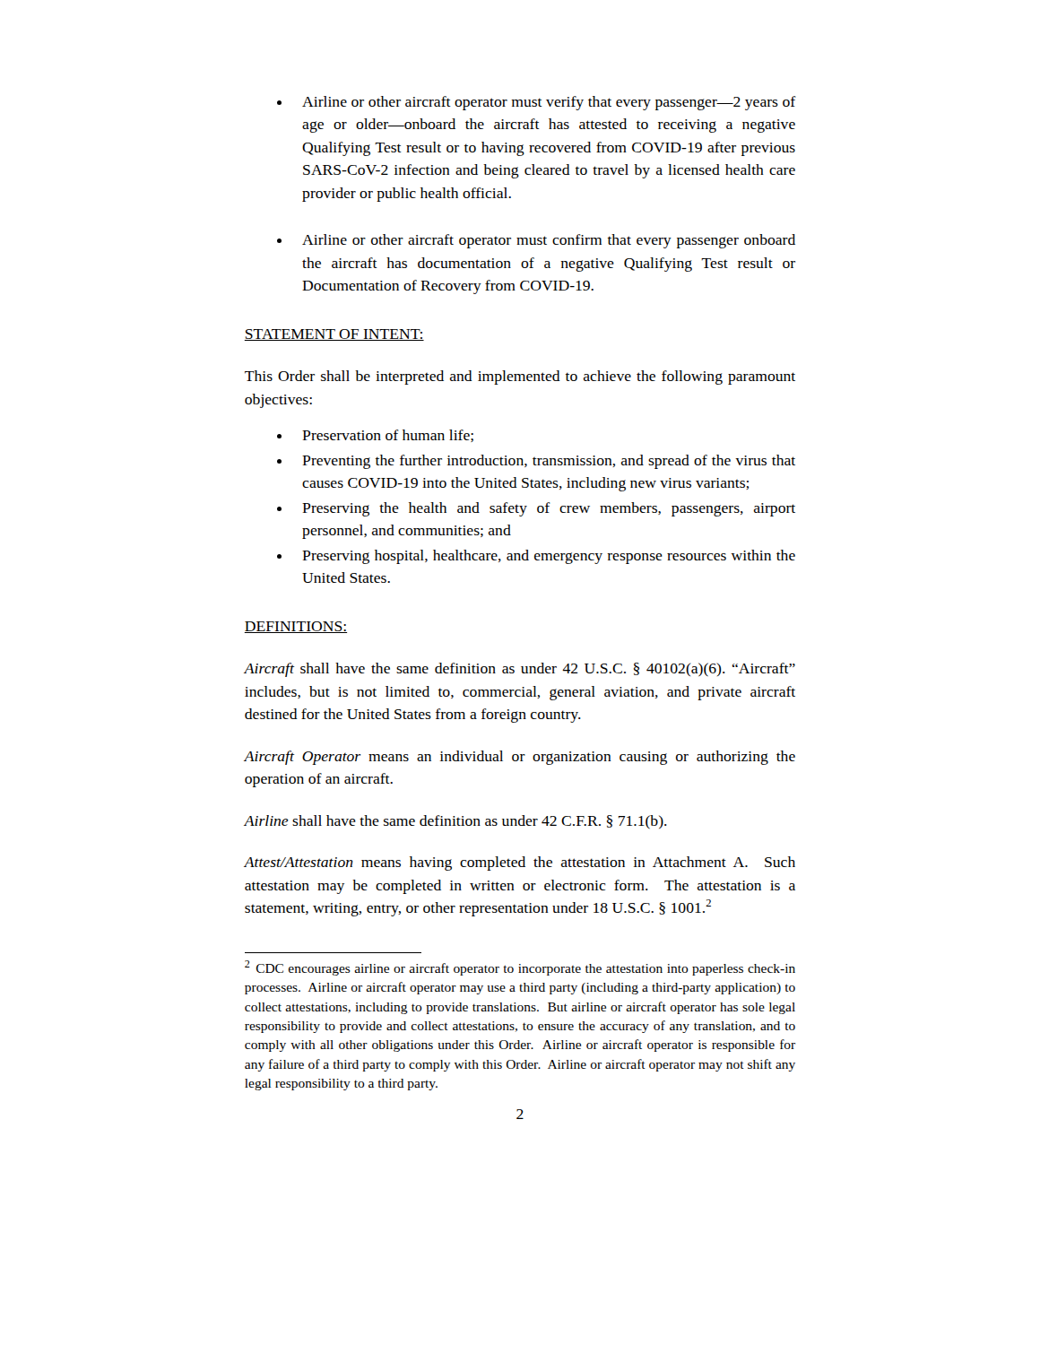Airline or other aircraft operator must verify that every passenger—2 years of age or older—onboard the aircraft has attested to receiving a negative Qualifying Test result or to having recovered from COVID-19 after previous SARS-CoV-2 infection and being cleared to travel by a licensed health care provider or public health official.
Airline or other aircraft operator must confirm that every passenger onboard the aircraft has documentation of a negative Qualifying Test result or Documentation of Recovery from COVID-19.
STATEMENT OF INTENT:
This Order shall be interpreted and implemented to achieve the following paramount objectives:
Preservation of human life;
Preventing the further introduction, transmission, and spread of the virus that causes COVID-19 into the United States, including new virus variants;
Preserving the health and safety of crew members, passengers, airport personnel, and communities; and
Preserving hospital, healthcare, and emergency response resources within the United States.
DEFINITIONS:
Aircraft shall have the same definition as under 42 U.S.C. § 40102(a)(6). “Aircraft” includes, but is not limited to, commercial, general aviation, and private aircraft destined for the United States from a foreign country.
Aircraft Operator means an individual or organization causing or authorizing the operation of an aircraft.
Airline shall have the same definition as under 42 C.F.R. § 71.1(b).
Attest/Attestation means having completed the attestation in Attachment A. Such attestation may be completed in written or electronic form. The attestation is a statement, writing, entry, or other representation under 18 U.S.C. § 1001.2
2 CDC encourages airline or aircraft operator to incorporate the attestation into paperless check-in processes. Airline or aircraft operator may use a third party (including a third-party application) to collect attestations, including to provide translations. But airline or aircraft operator has sole legal responsibility to provide and collect attestations, to ensure the accuracy of any translation, and to comply with all other obligations under this Order. Airline or aircraft operator is responsible for any failure of a third party to comply with this Order. Airline or aircraft operator may not shift any legal responsibility to a third party.
2